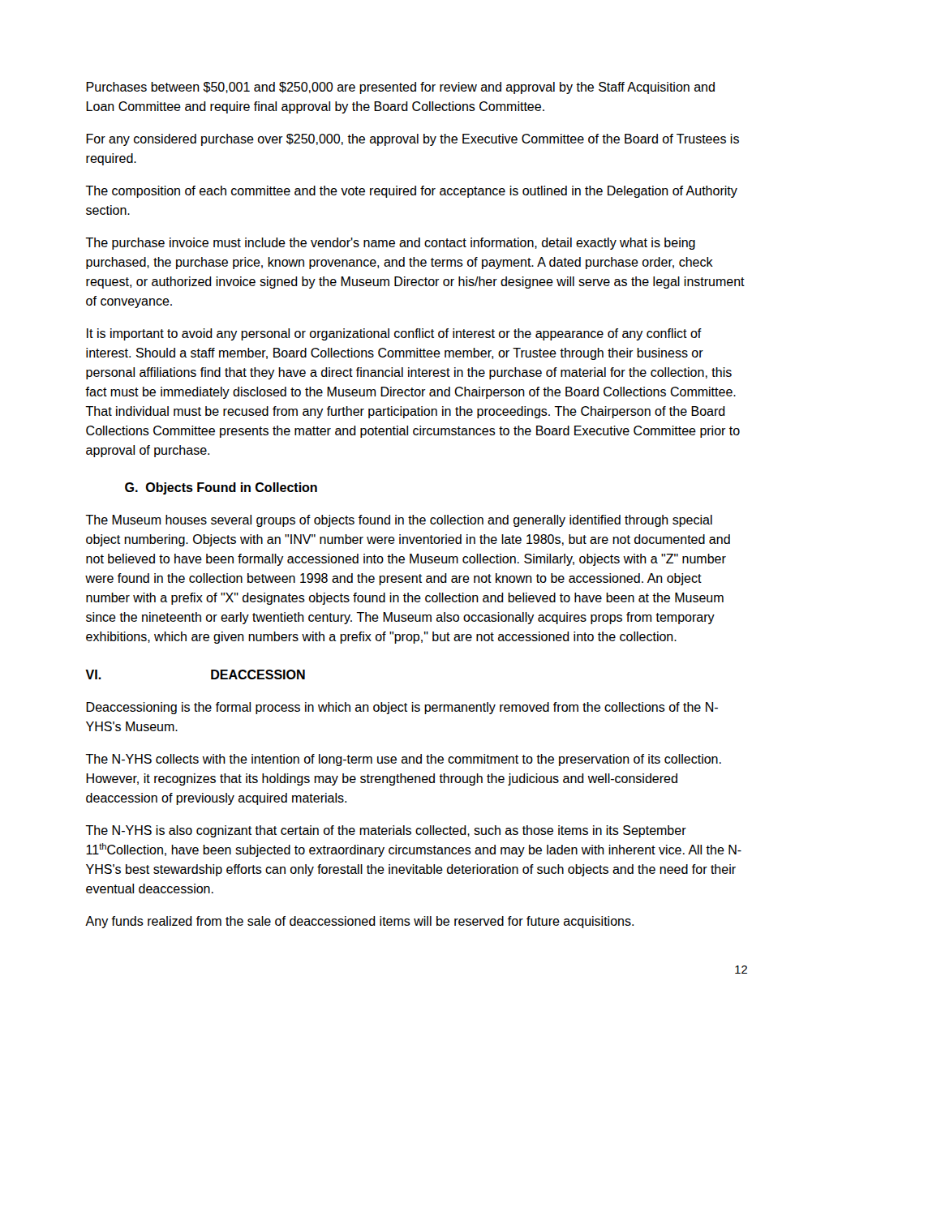Purchases between $50,001 and $250,000 are presented for review and approval by the Staff Acquisition and Loan Committee and require final approval by the Board Collections Committee.
For any considered purchase over $250,000, the approval by the Executive Committee of the Board of Trustees is required.
The composition of each committee and the vote required for acceptance is outlined in the Delegation of Authority section.
The purchase invoice must include the vendor's name and contact information, detail exactly what is being purchased, the purchase price, known provenance, and the terms of payment. A dated purchase order, check request, or authorized invoice signed by the Museum Director or his/her designee will serve as the legal instrument of conveyance.
It is important to avoid any personal or organizational conflict of interest or the appearance of any conflict of interest. Should a staff member, Board Collections Committee member, or Trustee through their business or personal affiliations find that they have a direct financial interest in the purchase of material for the collection, this fact must be immediately disclosed to the Museum Director and Chairperson of the Board Collections Committee. That individual must be recused from any further participation in the proceedings. The Chairperson of the Board Collections Committee presents the matter and potential circumstances to the Board Executive Committee prior to approval of purchase.
G. Objects Found in Collection
The Museum houses several groups of objects found in the collection and generally identified through special object numbering. Objects with an "INV" number were inventoried in the late 1980s, but are not documented and not believed to have been formally accessioned into the Museum collection. Similarly, objects with a "Z" number were found in the collection between 1998 and the present and are not known to be accessioned. An object number with a prefix of "X" designates objects found in the collection and believed to have been at the Museum since the nineteenth or early twentieth century. The Museum also occasionally acquires props from temporary exhibitions, which are given numbers with a prefix of "prop," but are not accessioned into the collection.
VI. DEACCESSION
Deaccessioning is the formal process in which an object is permanently removed from the collections of the N-YHS's Museum.
The N-YHS collects with the intention of long-term use and the commitment to the preservation of its collection. However, it recognizes that its holdings may be strengthened through the judicious and well-considered deaccession of previously acquired materials.
The N-YHS is also cognizant that certain of the materials collected, such as those items in its September 11thCollection, have been subjected to extraordinary circumstances and may be laden with inherent vice. All the N-YHS's best stewardship efforts can only forestall the inevitable deterioration of such objects and the need for their eventual deaccession.
Any funds realized from the sale of deaccessioned items will be reserved for future acquisitions.
12